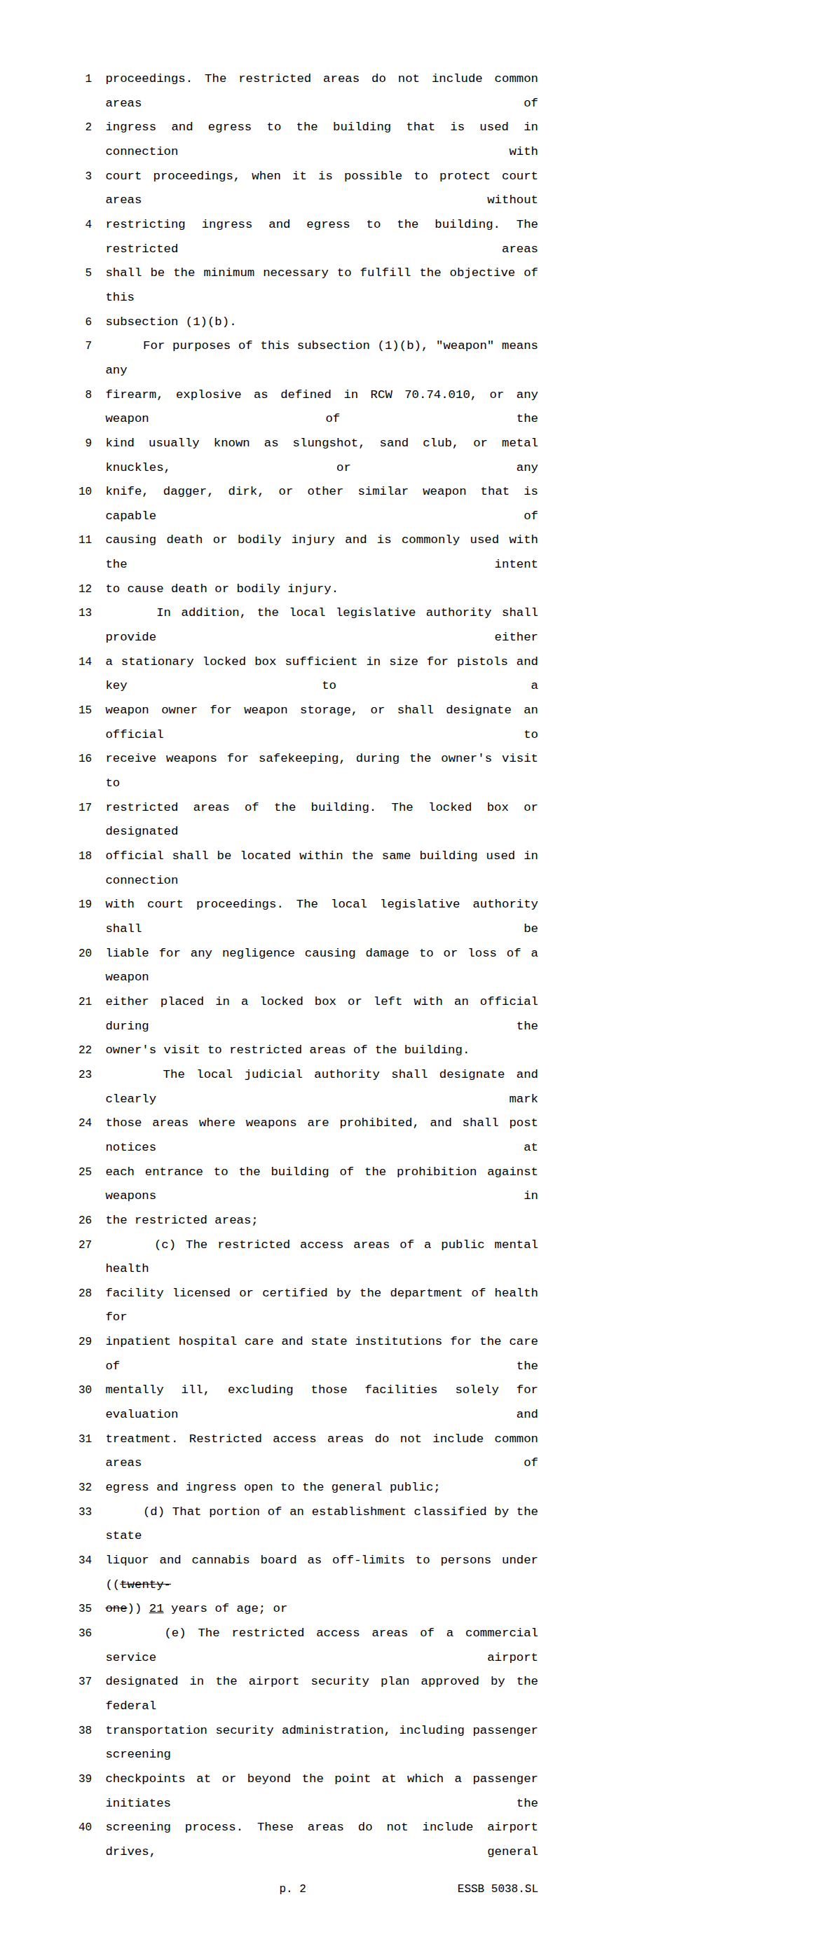1 proceedings. The restricted areas do not include common areas of
2 ingress and egress to the building that is used in connection with
3 court proceedings, when it is possible to protect court areas without
4 restricting ingress and egress to the building. The restricted areas
5 shall be the minimum necessary to fulfill the objective of this
6 subsection (1)(b).
7 For purposes of this subsection (1)(b), "weapon" means any
8 firearm, explosive as defined in RCW 70.74.010, or any weapon of the
9 kind usually known as slungshot, sand club, or metal knuckles, or any
10 knife, dagger, dirk, or other similar weapon that is capable of
11 causing death or bodily injury and is commonly used with the intent
12 to cause death or bodily injury.
13 In addition, the local legislative authority shall provide either
14 a stationary locked box sufficient in size for pistols and key to a
15 weapon owner for weapon storage, or shall designate an official to
16 receive weapons for safekeeping, during the owner's visit to
17 restricted areas of the building. The locked box or designated
18 official shall be located within the same building used in connection
19 with court proceedings. The local legislative authority shall be
20 liable for any negligence causing damage to or loss of a weapon
21 either placed in a locked box or left with an official during the
22 owner's visit to restricted areas of the building.
23 The local judicial authority shall designate and clearly mark
24 those areas where weapons are prohibited, and shall post notices at
25 each entrance to the building of the prohibition against weapons in
26 the restricted areas;
27 (c) The restricted access areas of a public mental health
28 facility licensed or certified by the department of health for
29 inpatient hospital care and state institutions for the care of the
30 mentally ill, excluding those facilities solely for evaluation and
31 treatment. Restricted access areas do not include common areas of
32 egress and ingress open to the general public;
33 (d) That portion of an establishment classified by the state
34 liquor and cannabis board as off-limits to persons under ((twenty-
35 one)) 21 years of age; or
36 (e) The restricted access areas of a commercial service airport
37 designated in the airport security plan approved by the federal
38 transportation security administration, including passenger screening
39 checkpoints at or beyond the point at which a passenger initiates the
40 screening process. These areas do not include airport drives, general
p. 2 ESSB 5038.SL